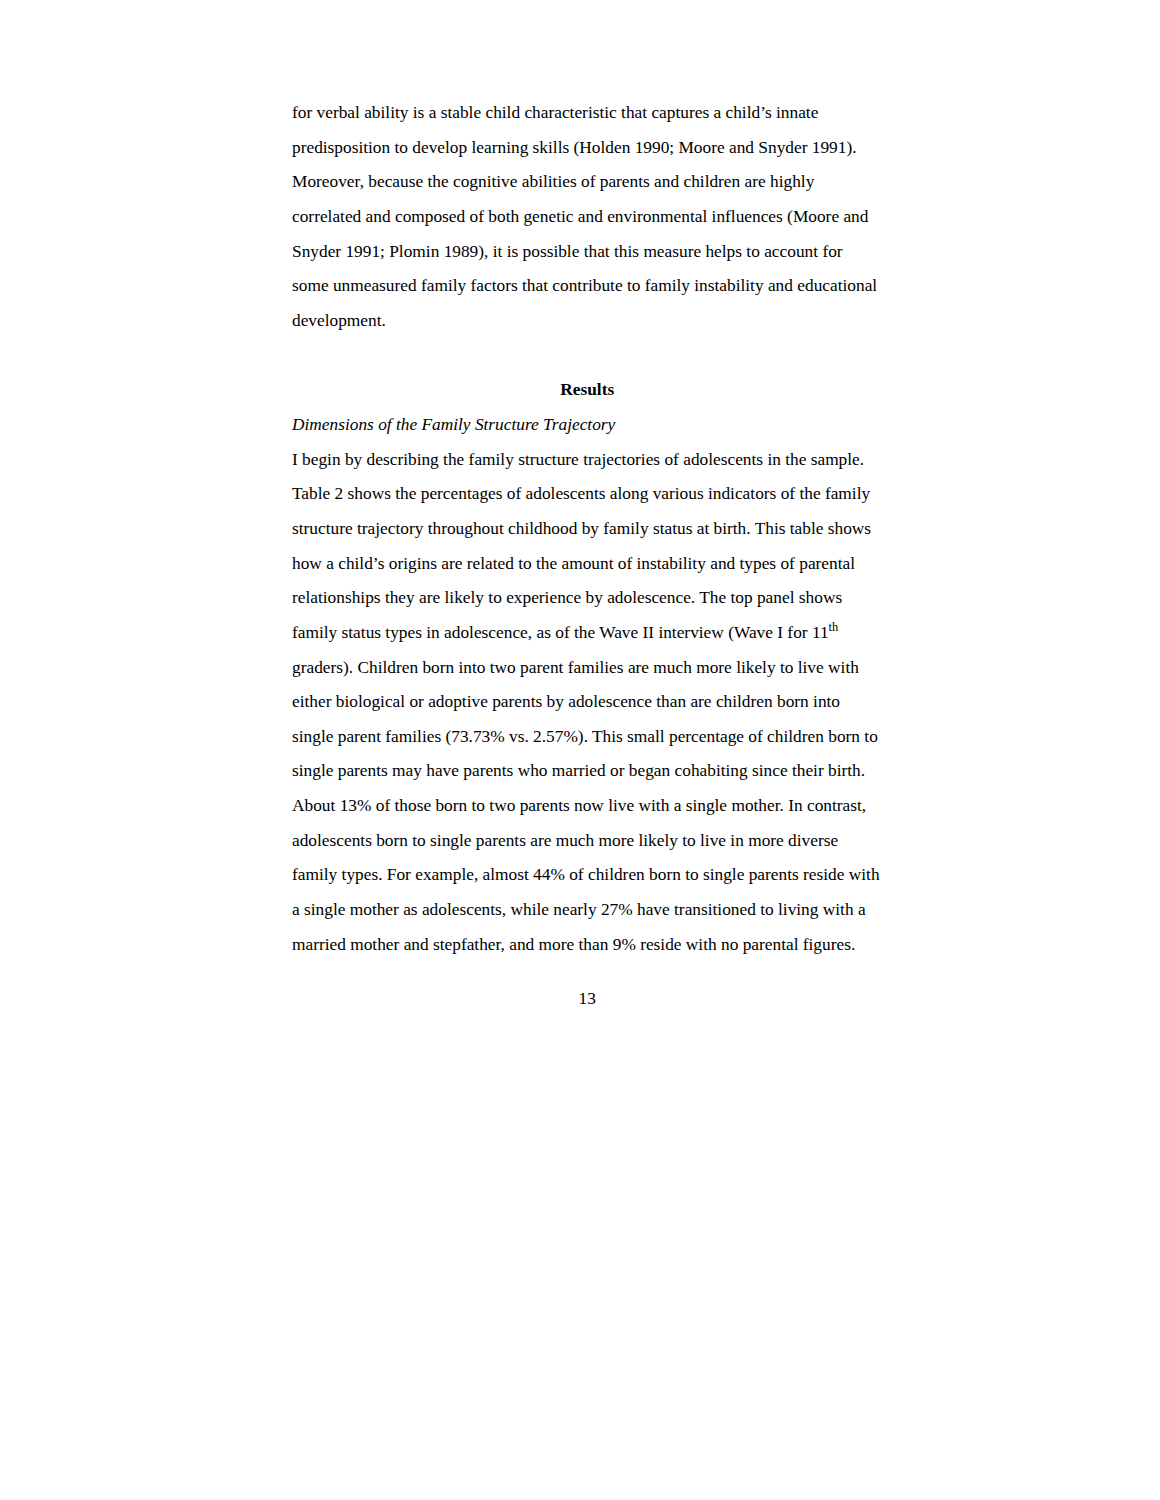for verbal ability is a stable child characteristic that captures a child’s innate predisposition to develop learning skills (Holden 1990; Moore and Snyder 1991). Moreover, because the cognitive abilities of parents and children are highly correlated and composed of both genetic and environmental influences (Moore and Snyder 1991; Plomin 1989), it is possible that this measure helps to account for some unmeasured family factors that contribute to family instability and educational development.
Results
Dimensions of the Family Structure Trajectory
I begin by describing the family structure trajectories of adolescents in the sample. Table 2 shows the percentages of adolescents along various indicators of the family structure trajectory throughout childhood by family status at birth. This table shows how a child’s origins are related to the amount of instability and types of parental relationships they are likely to experience by adolescence. The top panel shows family status types in adolescence, as of the Wave II interview (Wave I for 11th graders). Children born into two parent families are much more likely to live with either biological or adoptive parents by adolescence than are children born into single parent families (73.73% vs. 2.57%). This small percentage of children born to single parents may have parents who married or began cohabiting since their birth. About 13% of those born to two parents now live with a single mother. In contrast, adolescents born to single parents are much more likely to live in more diverse family types. For example, almost 44% of children born to single parents reside with a single mother as adolescents, while nearly 27% have transitioned to living with a married mother and stepfather, and more than 9% reside with no parental figures.
13